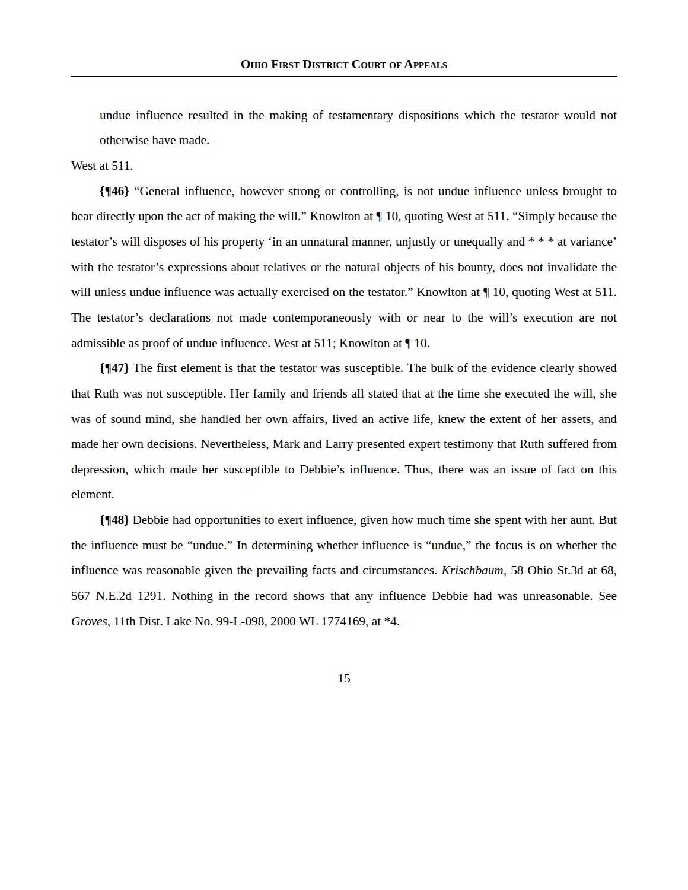Ohio First District Court of Appeals
undue influence resulted in the making of testamentary dispositions which the testator would not otherwise have made.
West at 511.
{¶46} “General influence, however strong or controlling, is not undue influence unless brought to bear directly upon the act of making the will.” Knowlton at ¶ 10, quoting West at 511. “Simply because the testator’s will disposes of his property ‘in an unnatural manner, unjustly or unequally and * * * at variance’ with the testator’s expressions about relatives or the natural objects of his bounty, does not invalidate the will unless undue influence was actually exercised on the testator.” Knowlton at ¶ 10, quoting West at 511. The testator’s declarations not made contemporaneously with or near to the will’s execution are not admissible as proof of undue influence. West at 511; Knowlton at ¶ 10.
{¶47} The first element is that the testator was susceptible. The bulk of the evidence clearly showed that Ruth was not susceptible. Her family and friends all stated that at the time she executed the will, she was of sound mind, she handled her own affairs, lived an active life, knew the extent of her assets, and made her own decisions. Nevertheless, Mark and Larry presented expert testimony that Ruth suffered from depression, which made her susceptible to Debbie’s influence. Thus, there was an issue of fact on this element.
{¶48} Debbie had opportunities to exert influence, given how much time she spent with her aunt. But the influence must be “undue.” In determining whether influence is “undue,” the focus is on whether the influence was reasonable given the prevailing facts and circumstances. Krischbaum, 58 Ohio St.3d at 68, 567 N.E.2d 1291. Nothing in the record shows that any influence Debbie had was unreasonable. See Groves, 11th Dist. Lake No. 99-L-098, 2000 WL 1774169, at *4.
15